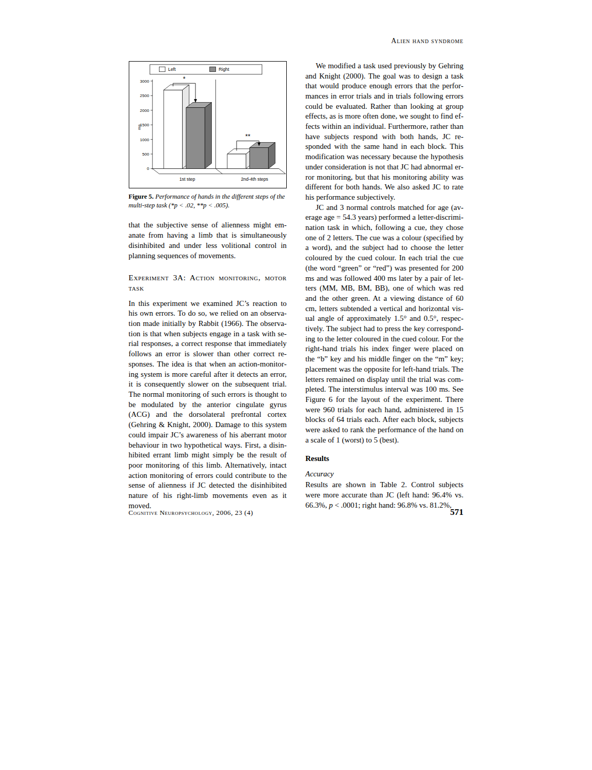Alien hand syndrome
Left Right 3000 2500 2000 1500 1000 500 0 ms * ** 1st step 2nd-4th steps
Figure 5. Performance of hands in the different steps of the multi-step task (*p < .02, **p < .005).
that the subjective sense of alienness might emanate from having a limb that is simultaneously disinhibited and under less volitional control in planning sequences of movements.
Experiment 3A: Action monitoring, motor task
In this experiment we examined JC’s reaction to his own errors. To do so, we relied on an observation made initially by Rabbit (1966). The observation is that when subjects engage in a task with serial responses, a correct response that immediately follows an error is slower than other correct responses. The idea is that when an action-monitoring system is more careful after it detects an error, it is consequently slower on the subsequent trial. The normal monitoring of such errors is thought to be modulated by the anterior cingulate gyrus (ACG) and the dorsolateral prefrontal cortex (Gehring & Knight, 2000). Damage to this system could impair JC’s awareness of his aberrant motor behaviour in two hypothetical ways. First, a disinhibited errant limb might simply be the result of poor monitoring of this limb. Alternatively, intact action monitoring of errors could contribute to the sense of alienness if JC detected the disinhibited nature of his right-limb movements even as it moved.
We modified a task used previously by Gehring and Knight (2000). The goal was to design a task that would produce enough errors that the performances in error trials and in trials following errors could be evaluated. Rather than looking at group effects, as is more often done, we sought to find effects within an individual. Furthermore, rather than have subjects respond with both hands, JC responded with the same hand in each block. This modification was necessary because the hypothesis under consideration is not that JC had abnormal error monitoring, but that his monitoring ability was different for both hands. We also asked JC to rate his performance subjectively.
JC and 3 normal controls matched for age (average age = 54.3 years) performed a letter-discrimination task in which, following a cue, they chose one of 2 letters. The cue was a colour (specified by a word), and the subject had to choose the letter coloured by the cued colour. In each trial the cue (the word “green” or “red”) was presented for 200 ms and was followed 400 ms later by a pair of letters (MM, MB, BM, BB), one of which was red and the other green. At a viewing distance of 60 cm, letters subtended a vertical and horizontal visual angle of approximately 1.5° and 0.5°, respectively. The subject had to press the key corresponding to the letter coloured in the cued colour. For the right-hand trials his index finger were placed on the “b” key and his middle finger on the “m” key; placement was the opposite for left-hand trials. The letters remained on display until the trial was completed. The interstimulus interval was 100 ms. See Figure 6 for the layout of the experiment. There were 960 trials for each hand, administered in 15 blocks of 64 trials each. After each block, subjects were asked to rank the performance of the hand on a scale of 1 (worst) to 5 (best).
Results
Accuracy
Results are shown in Table 2. Control subjects were more accurate than JC (left hand: 96.4% vs. 66.3%, p < .0001; right hand: 96.8% vs. 81.2%,
Cognitive Neuropsychology, 2006, 23 (4) 571